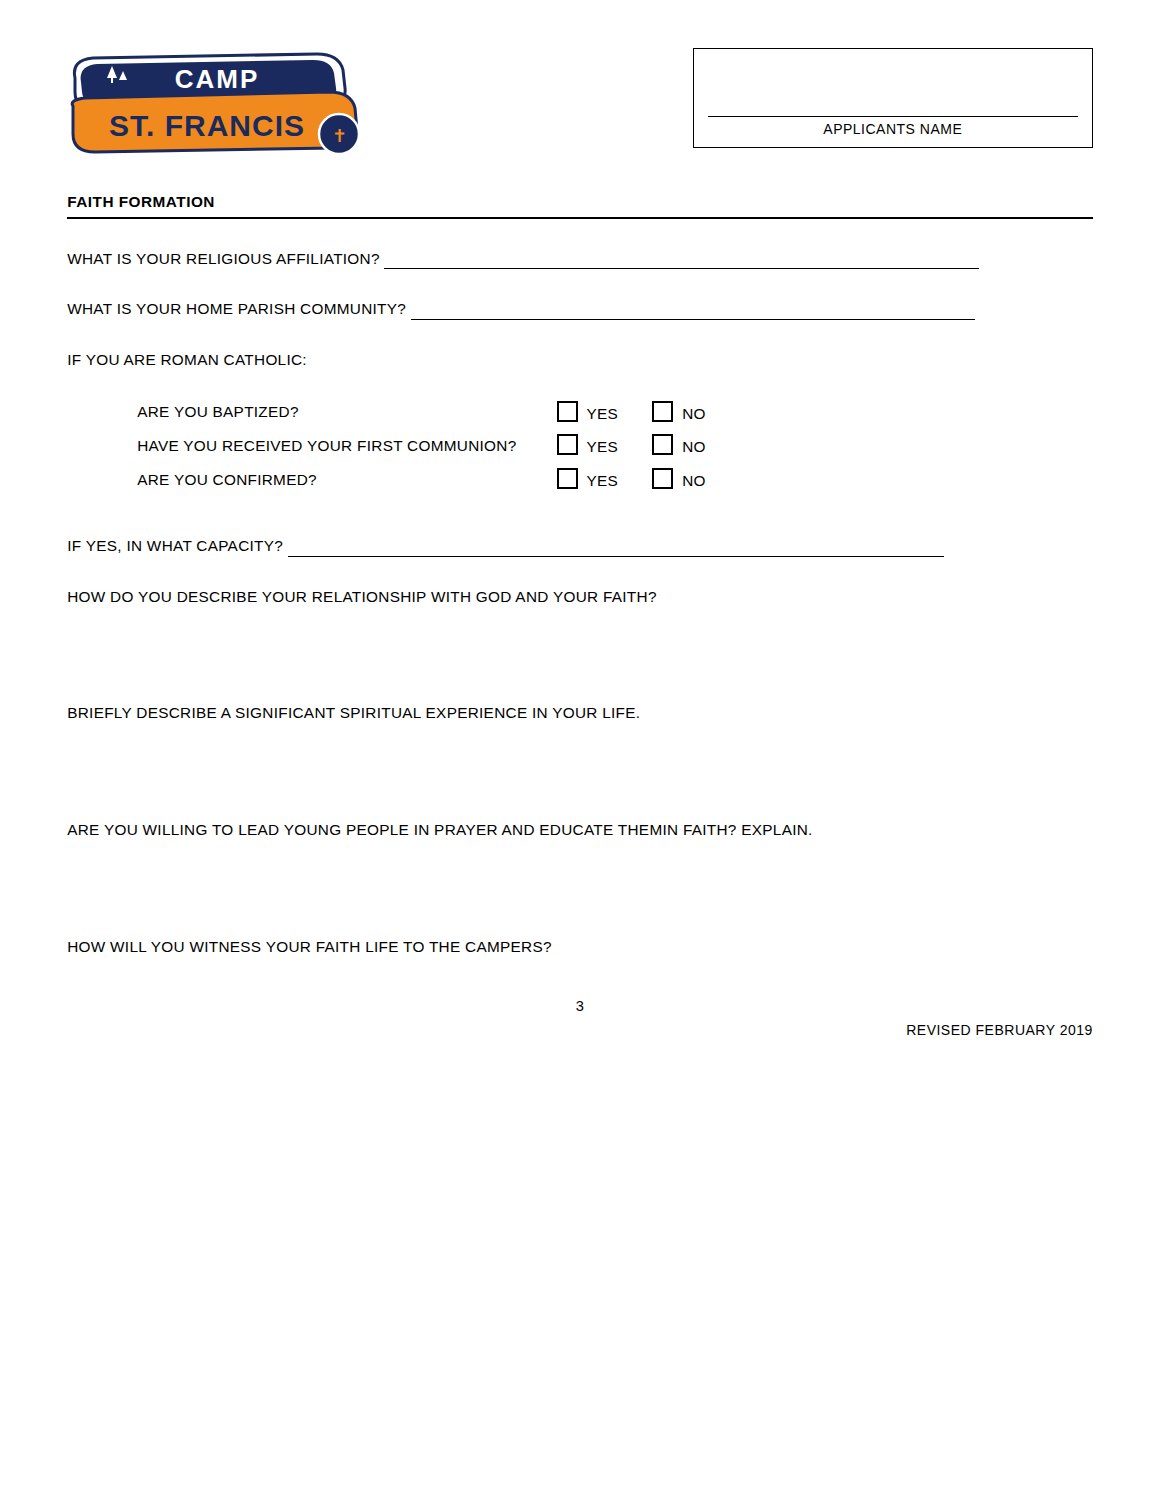CAMP ST. FRANCIS ✝
APPLICANTS NAME
FAITH FORMATION
WHAT IS YOUR RELIGIOUS AFFILIATION?
WHAT IS YOUR HOME PARISH COMMUNITY?
IF YOU ARE ROMAN CATHOLIC:
| ARE YOU BAPTIZED? | YES | NO |
| HAVE YOU RECEIVED YOUR FIRST COMMUNION? | YES | NO |
| ARE YOU CONFIRMED? | YES | NO |
IF YES, IN WHAT CAPACITY?
HOW DO YOU DESCRIBE YOUR RELATIONSHIP WITH GOD AND YOUR FAITH?
BRIEFLY DESCRIBE A SIGNIFICANT SPIRITUAL EXPERIENCE IN YOUR LIFE.
ARE YOU WILLING TO LEAD YOUNG PEOPLE IN PRAYER AND EDUCATE THEMIN FAITH? EXPLAIN.
HOW WILL YOU WITNESS YOUR FAITH LIFE TO THE CAMPERS?
3
REVISED FEBRUARY 2019